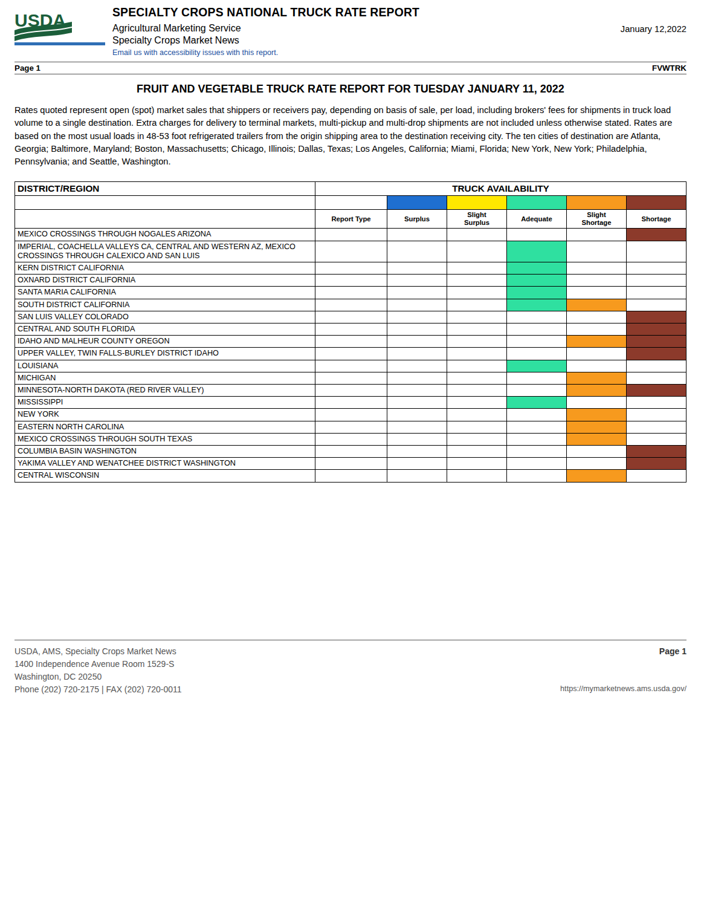USDA
SPECIALTY CROPS NATIONAL TRUCK RATE REPORT
Agricultural Marketing Service
Specialty Crops Market News
Email us with accessibility issues with this report.
January 12,2022
Page 1 FVWTRK
FRUIT AND VEGETABLE TRUCK RATE REPORT FOR TUESDAY JANUARY 11, 2022
Rates quoted represent open (spot) market sales that shippers or receivers pay, depending on basis of sale, per load, including brokers' fees for shipments in truck load volume to a single destination. Extra charges for delivery to terminal markets, multi-pickup and multi-drop shipments are not included unless otherwise stated. Rates are based on the most usual loads in 48-53 foot refrigerated trailers from the origin shipping area to the destination receiving city. The ten cities of destination are Atlanta, Georgia; Baltimore, Maryland; Boston, Massachusetts; Chicago, Illinois; Dallas, Texas; Los Angeles, California; Miami, Florida; New York, New York; Philadelphia, Pennsylvania; and Seattle, Washington.
| DISTRICT/REGION | TRUCK AVAILABILITY |
| --- | --- |
| | Report Type | Surplus | Slight Surplus | Adequate | Slight Shortage | Shortage |
| MEXICO CROSSINGS THROUGH NOGALES ARIZONA | | | | | | |
| IMPERIAL, COACHELLA VALLEYS CA, CENTRAL AND WESTERN AZ, MEXICO CROSSINGS THROUGH CALEXICO AND SAN LUIS | | | | | | |
| KERN DISTRICT CALIFORNIA | | | | | | |
| OXNARD DISTRICT CALIFORNIA | | | | | | |
| SANTA MARIA CALIFORNIA | | | | | | |
| SOUTH DISTRICT CALIFORNIA | | | | | | |
| SAN LUIS VALLEY COLORADO | | | | | | |
| CENTRAL AND SOUTH FLORIDA | | | | | | |
| IDAHO AND MALHEUR COUNTY OREGON | | | | | | |
| UPPER VALLEY, TWIN FALLS-BURLEY DISTRICT IDAHO | | | | | | |
| LOUISIANA | | | | | | |
| MICHIGAN | | | | | | |
| MINNESOTA-NORTH DAKOTA (RED RIVER VALLEY) | | | | | | |
| MISSISSIPPI | | | | | | |
| NEW YORK | | | | | | |
| EASTERN NORTH CAROLINA | | | | | | |
| MEXICO CROSSINGS THROUGH SOUTH TEXAS | | | | | | |
| COLUMBIA BASIN WASHINGTON | | | | | | |
| YAKIMA VALLEY AND WENATCHEE DISTRICT WASHINGTON | | | | | | |
| CENTRAL WISCONSIN | | | | | | |
USDA, AMS, Specialty Crops Market News
1400 Independence Avenue Room 1529-S
Washington, DC 20250
Phone (202) 720-2175 | FAX (202) 720-0011
Page 1
https://mymarketnews.ams.usda.gov/